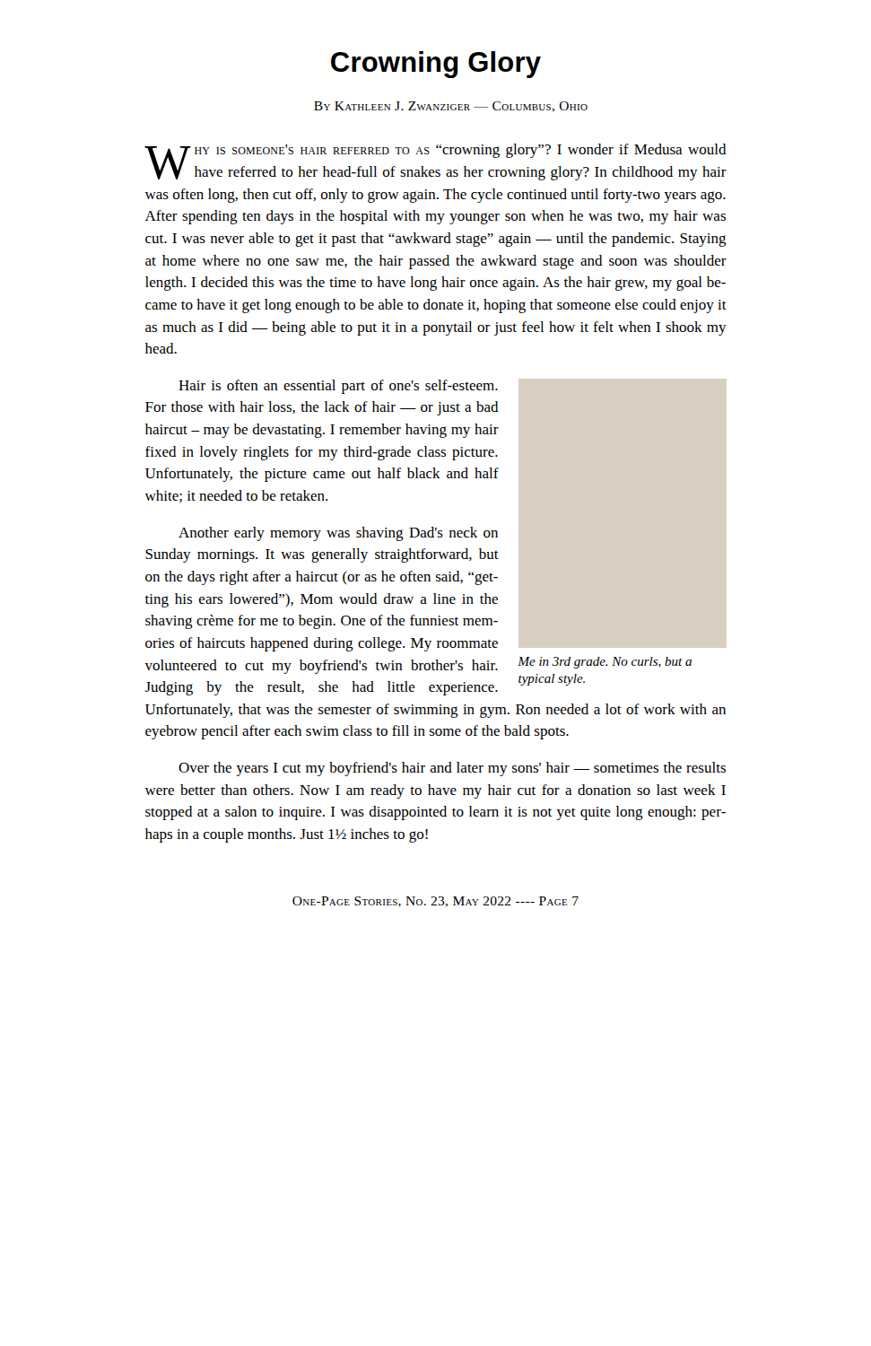Crowning Glory
By Kathleen J. Zwanziger — Columbus, Ohio
Why is someone's hair referred to as “crowning glory”? I wonder if Medusa would have referred to her head-full of snakes as her crowning glory? In childhood my hair was often long, then cut off, only to grow again. The cycle continued until forty-two years ago. After spending ten days in the hospital with my younger son when he was two, my hair was cut. I was never able to get it past that “awkward stage” again — until the pandemic. Staying at home where no one saw me, the hair passed the awkward stage and soon was shoulder length. I decided this was the time to have long hair once again. As the hair grew, my goal became to have it get long enough to be able to donate it, hoping that someone else could enjoy it as much as I did — being able to put it in a ponytail or just feel how it felt when I shook my head.
Me in 3rd grade. No curls, but a typical style.
Hair is often an essential part of one's self-esteem. For those with hair loss, the lack of hair — or just a bad haircut – may be devastating. I remember having my hair fixed in lovely ringlets for my third-grade class picture. Unfortunately, the picture came out half black and half white; it needed to be retaken.
Another early memory was shaving Dad's neck on Sunday mornings. It was generally straightforward, but on the days right after a haircut (or as he often said, “getting his ears lowered”), Mom would draw a line in the shaving crème for me to begin. One of the funniest memories of haircuts happened during college. My roommate volunteered to cut my boyfriend's twin brother's hair. Judging by the result, she had little experience. Unfortunately, that was the semester of swimming in gym. Ron needed a lot of work with an eyebrow pencil after each swim class to fill in some of the bald spots.
Over the years I cut my boyfriend's hair and later my sons' hair — sometimes the results were better than others. Now I am ready to have my hair cut for a donation so last week I stopped at a salon to inquire. I was disappointed to learn it is not yet quite long enough: perhaps in a couple months. Just 1½ inches to go!
One-Page Stories, No. 23, May 2022 ---- Page 7